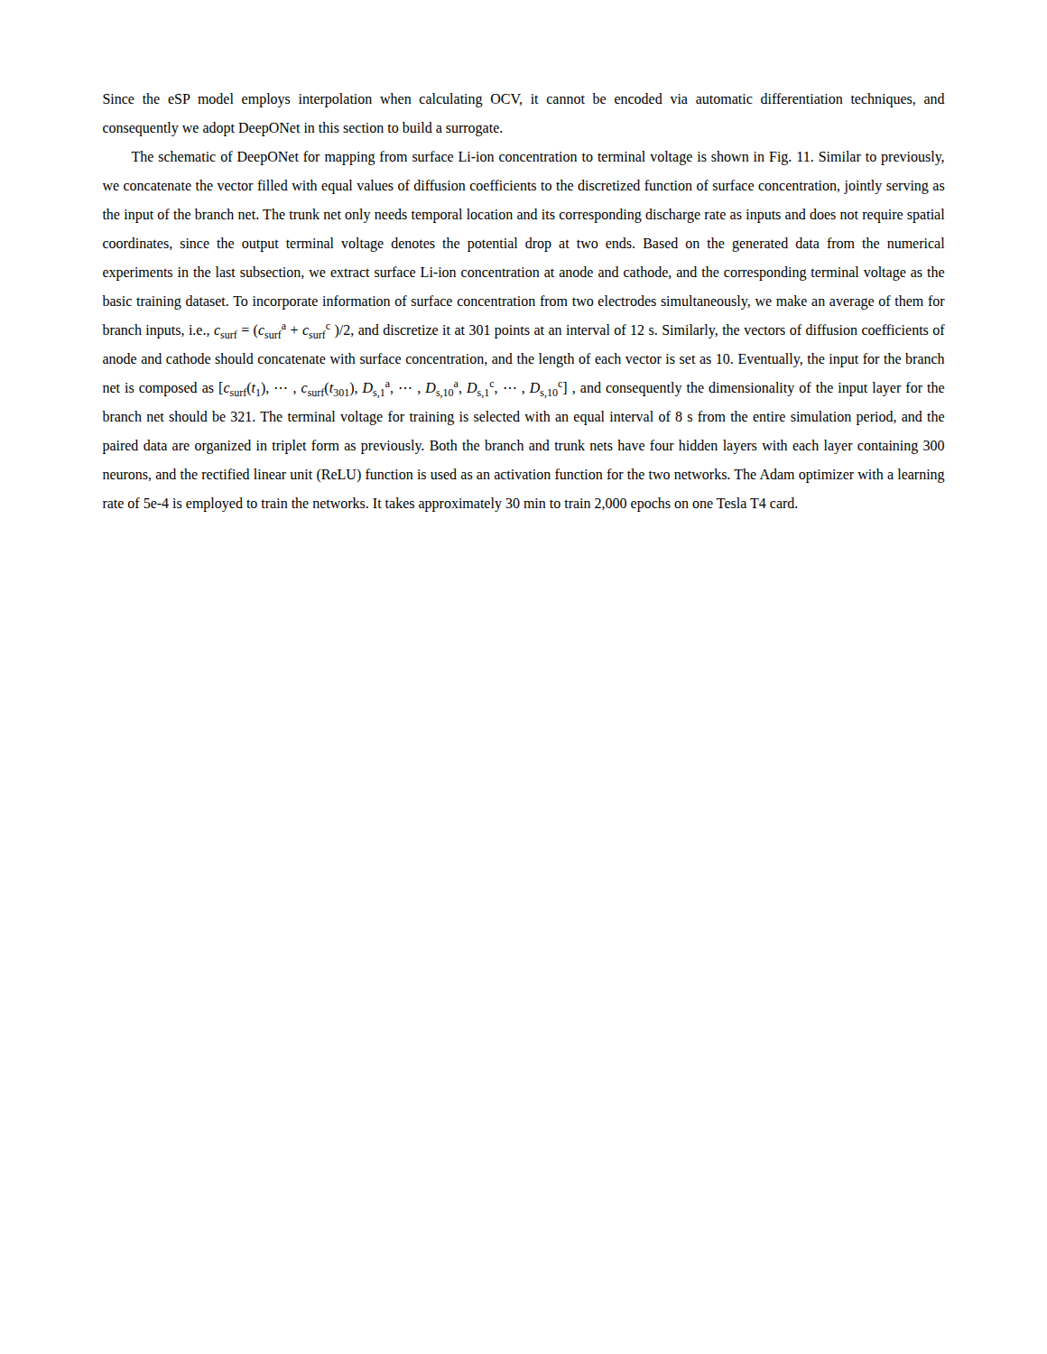Since the eSP model employs interpolation when calculating OCV, it cannot be encoded via automatic differentiation techniques, and consequently we adopt DeepONet in this section to build a surrogate.
The schematic of DeepONet for mapping from surface Li-ion concentration to terminal voltage is shown in Fig. 11. Similar to previously, we concatenate the vector filled with equal values of diffusion coefficients to the discretized function of surface concentration, jointly serving as the input of the branch net. The trunk net only needs temporal location and its corresponding discharge rate as inputs and does not require spatial coordinates, since the output terminal voltage denotes the potential drop at two ends. Based on the generated data from the numerical experiments in the last subsection, we extract surface Li-ion concentration at anode and cathode, and the corresponding terminal voltage as the basic training dataset. To incorporate information of surface concentration from two electrodes simultaneously, we make an average of them for branch inputs, i.e., csurf = (csurfa + csurfc )/2, and discretize it at 301 points at an interval of 12 s. Similarly, the vectors of diffusion coefficients of anode and cathode should concatenate with surface concentration, and the length of each vector is set as 10. Eventually, the input for the branch net is composed as [csurf(t1), ⋯ , csurf(t301), Ds,1a, ⋯ , Ds,10a, Ds,1c, ⋯ , Ds,10c] , and consequently the dimensionality of the input layer for the branch net should be 321. The terminal voltage for training is selected with an equal interval of 8 s from the entire simulation period, and the paired data are organized in triplet form as previously. Both the branch and trunk nets have four hidden layers with each layer containing 300 neurons, and the rectified linear unit (ReLU) function is used as an activation function for the two networks. The Adam optimizer with a learning rate of 5e-4 is employed to train the networks. It takes approximately 30 min to train 2,000 epochs on one Tesla T4 card.